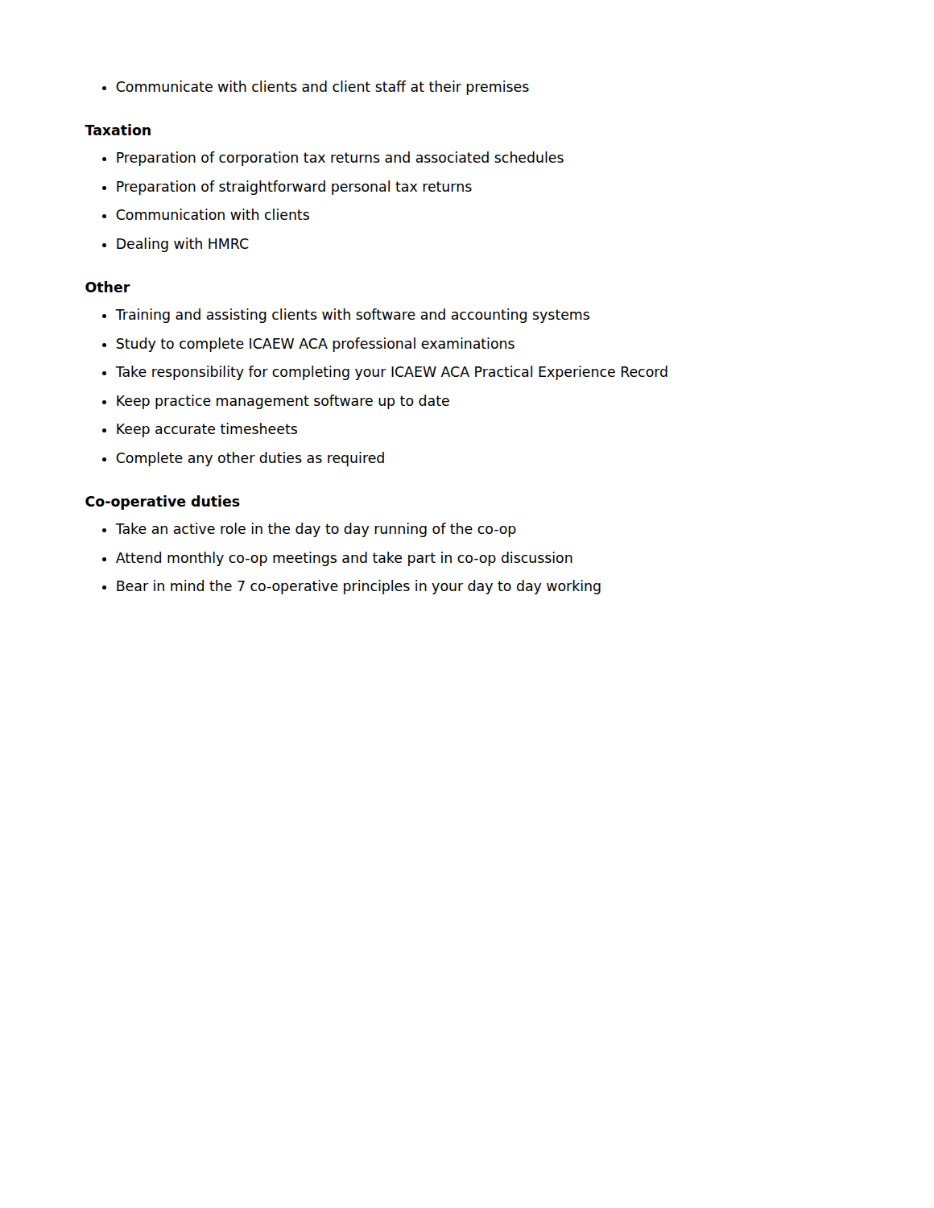Communicate with clients and client staff at their premises
Taxation
Preparation of corporation tax returns and associated schedules
Preparation of straightforward personal tax returns
Communication with clients
Dealing with HMRC
Other
Training and assisting clients with software and accounting systems
Study to complete ICAEW ACA professional examinations
Take responsibility for completing your ICAEW ACA Practical Experience Record
Keep practice management software up to date
Keep accurate timesheets
Complete any other duties as required
Co-operative duties
Take an active role in the day to day running of the co-op
Attend monthly co-op meetings and take part in co-op discussion
Bear in mind the 7 co-operative principles in your day to day working